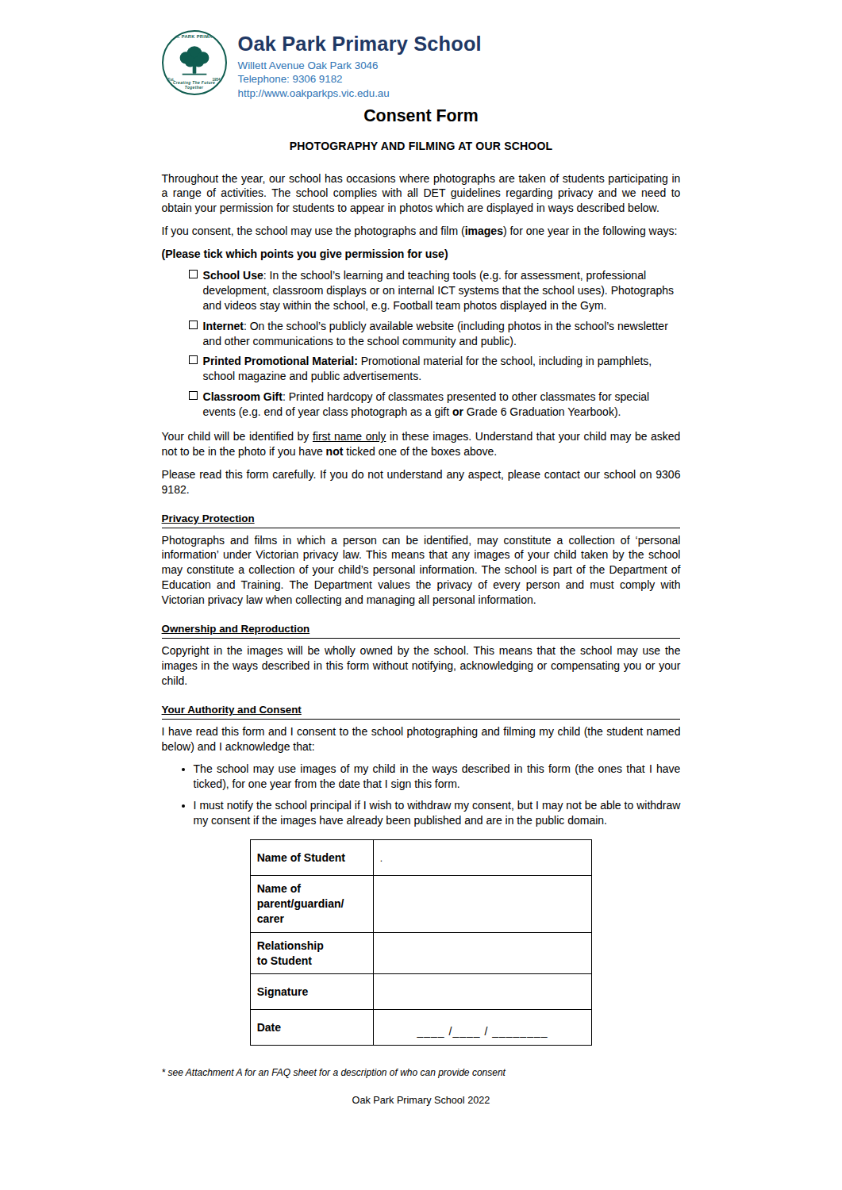OAK PARK PRIMARY
Est.
1954
Creating The Future Together
Oak Park Primary School
Willett Avenue Oak Park 3046
Telephone: 9306 9182
http://www.oakparkps.vic.edu.au
Consent Form
PHOTOGRAPHY AND FILMING AT OUR SCHOOL
Throughout the year, our school has occasions where photographs are taken of students participating in a range of activities. The school complies with all DET guidelines regarding privacy and we need to obtain your permission for students to appear in photos which are displayed in ways described below.
If you consent, the school may use the photographs and film (images) for one year in the following ways:
(Please tick which points you give permission for use)
School Use: In the school’s learning and teaching tools (e.g. for assessment, professional development, classroom displays or on internal ICT systems that the school uses). Photographs and videos stay within the school, e.g. Football team photos displayed in the Gym.
Internet: On the school’s publicly available website (including photos in the school’s newsletter and other communications to the school community and public).
Printed Promotional Material: Promotional material for the school, including in pamphlets, school magazine and public advertisements.
Classroom Gift: Printed hardcopy of classmates presented to other classmates for special events (e.g. end of year class photograph as a gift or Grade 6 Graduation Yearbook).
Your child will be identified by first name only in these images. Understand that your child may be asked not to be in the photo if you have not ticked one of the boxes above.
Please read this form carefully. If you do not understand any aspect, please contact our school on 9306 9182.
Privacy Protection
Photographs and films in which a person can be identified, may constitute a collection of ‘personal information’ under Victorian privacy law. This means that any images of your child taken by the school may constitute a collection of your child’s personal information. The school is part of the Department of Education and Training. The Department values the privacy of every person and must comply with Victorian privacy law when collecting and managing all personal information.
Ownership and Reproduction
Copyright in the images will be wholly owned by the school. This means that the school may use the images in the ways described in this form without notifying, acknowledging or compensating you or your child.
Your Authority and Consent
I have read this form and I consent to the school photographing and filming my child (the student named below) and I acknowledge that:
The school may use images of my child in the ways described in this form (the ones that I have ticked), for one year from the date that I sign this form.
I must notify the school principal if I wish to withdraw my consent, but I may not be able to withdraw my consent if the images have already been published and are in the public domain.
| Name of Student | . |
| Name of parent/guardian/ carer | |
| Relationship to Student | |
| Signature | |
| Date | ____ /____ / ________ |
* see Attachment A for an FAQ sheet for a description of who can provide consent
Oak Park Primary School 2022